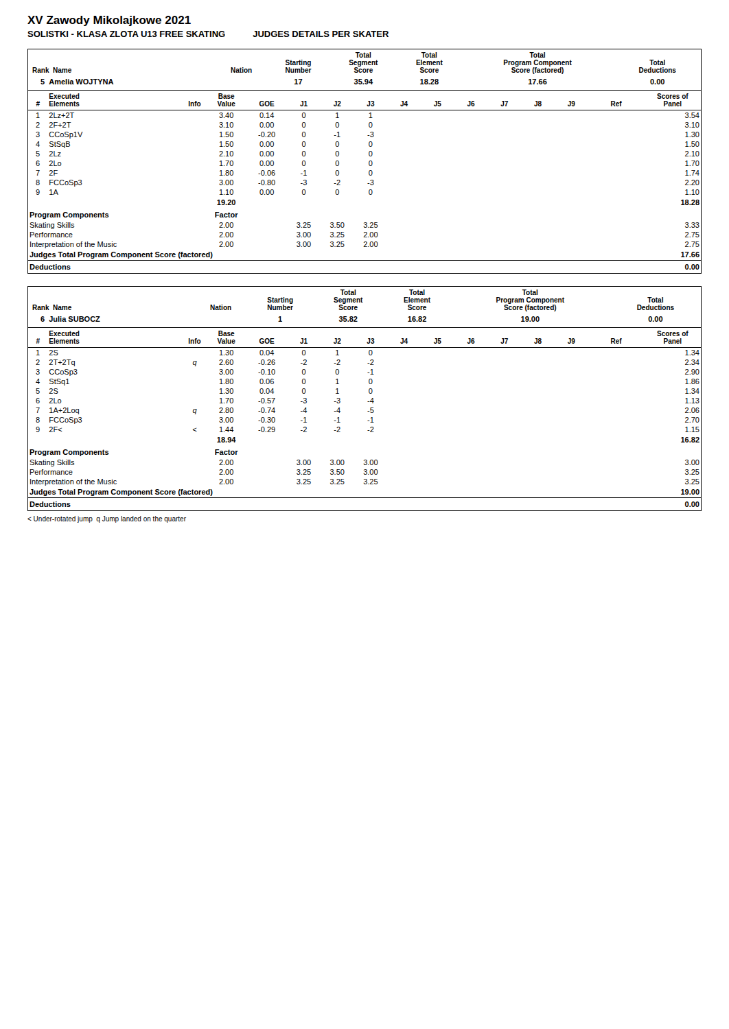XV Zawody Mikolajkowe 2021
SOLISTKI - KLASA ZLOTA U13 FREE SKATINGJUDGES DETAILS PER SKATER
| Rank Name | Nation | Starting Number | Total Segment Score | Total Element Score | Total Program Component Score (factored) | Total Deductions |
| --- | --- | --- | --- | --- | --- | --- |
| 5 Amelia WOJTYNA | | 17 | 35.94 | 18.28 | 17.66 | 0.00 |
| # | Executed Elements | Info | Base Value | GOE | J1 | J2 | J3 | J4 | J5 | J6 | J7 | J8 | J9 | Ref | Scores of Panel |
| --- | --- | --- | --- | --- | --- | --- | --- | --- | --- | --- | --- | --- | --- | --- | --- |
| 1 | 2Lz+2T | | 3.40 | 0.14 | 0 | 1 | 1 | | | | | | | | 3.54 |
| 2 | 2F+2T | | 3.10 | 0.00 | 0 | 0 | 0 | | | | | | | | 3.10 |
| 3 | CCoSp1V | | 1.50 | -0.20 | 0 | -1 | -3 | | | | | | | | 1.30 |
| 4 | StSqB | | 1.50 | 0.00 | 0 | 0 | 0 | | | | | | | | 1.50 |
| 5 | 2Lz | | 2.10 | 0.00 | 0 | 0 | 0 | | | | | | | | 2.10 |
| 6 | 2Lo | | 1.70 | 0.00 | 0 | 0 | 0 | | | | | | | | 1.70 |
| 7 | 2F | | 1.80 | -0.06 | -1 | 0 | 0 | | | | | | | | 1.74 |
| 8 | FCCoSp3 | | 3.00 | -0.80 | -3 | -2 | -3 | | | | | | | | 2.20 |
| 9 | 1A | | 1.10 | 0.00 | 0 | 0 | 0 | | | | | | | | 1.10 |
| | | | 19.20 | | 18.28 |
| Program Components | Factor | |
| Skating Skills | 2.00 | | 3.25 | 3.50 | 3.25 | | | | | | | | 3.33 |
| Performance | 2.00 | | 3.00 | 3.25 | 2.00 | | | | | | | | 2.75 |
| Interpretation of the Music | 2.00 | | 3.00 | 3.25 | 2.00 | | | | | | | | 2.75 |
| Judges Total Program Component Score (factored) | 17.66 |
| Deductions | 0.00 |
| Rank Name | Nation | Starting Number | Total Segment Score | Total Element Score | Total Program Component Score (factored) | Total Deductions |
| --- | --- | --- | --- | --- | --- | --- |
| 6 Julia SUBOCZ | | 1 | 35.82 | 16.82 | 19.00 | 0.00 |
| # | Executed Elements | Info | Base Value | GOE | J1 | J2 | J3 | J4 | J5 | J6 | J7 | J8 | J9 | Ref | Scores of Panel |
| --- | --- | --- | --- | --- | --- | --- | --- | --- | --- | --- | --- | --- | --- | --- | --- |
| 1 | 2S | | 1.30 | 0.04 | 0 | 1 | 0 | | | | | | | | 1.34 |
| 2 | 2T+2Tq | q | 2.60 | -0.26 | -2 | -2 | -2 | | | | | | | | 2.34 |
| 3 | CCoSp3 | | 3.00 | -0.10 | 0 | 0 | -1 | | | | | | | | 2.90 |
| 4 | StSq1 | | 1.80 | 0.06 | 0 | 1 | 0 | | | | | | | | 1.86 |
| 5 | 2S | | 1.30 | 0.04 | 0 | 1 | 0 | | | | | | | | 1.34 |
| 6 | 2Lo | | 1.70 | -0.57 | -3 | -3 | -4 | | | | | | | | 1.13 |
| 7 | 1A+2Loq | q | 2.80 | -0.74 | -4 | -4 | -5 | | | | | | | | 2.06 |
| 8 | FCCoSp3 | | 3.00 | -0.30 | -1 | -1 | -1 | | | | | | | | 2.70 |
| 9 | 2F< | < | 1.44 | -0.29 | -2 | -2 | -2 | | | | | | | | 1.15 |
| | | | 18.94 | | 16.82 |
| Program Components | Factor | |
| Skating Skills | 2.00 | | 3.00 | 3.00 | 3.00 | | | | | | | | 3.00 |
| Performance | 2.00 | | 3.25 | 3.50 | 3.00 | | | | | | | | 3.25 |
| Interpretation of the Music | 2.00 | | 3.25 | 3.25 | 3.25 | | | | | | | | 3.25 |
| Judges Total Program Component Score (factored) | 19.00 |
| Deductions | 0.00 |
< Under-rotated jump q Jump landed on the quarter